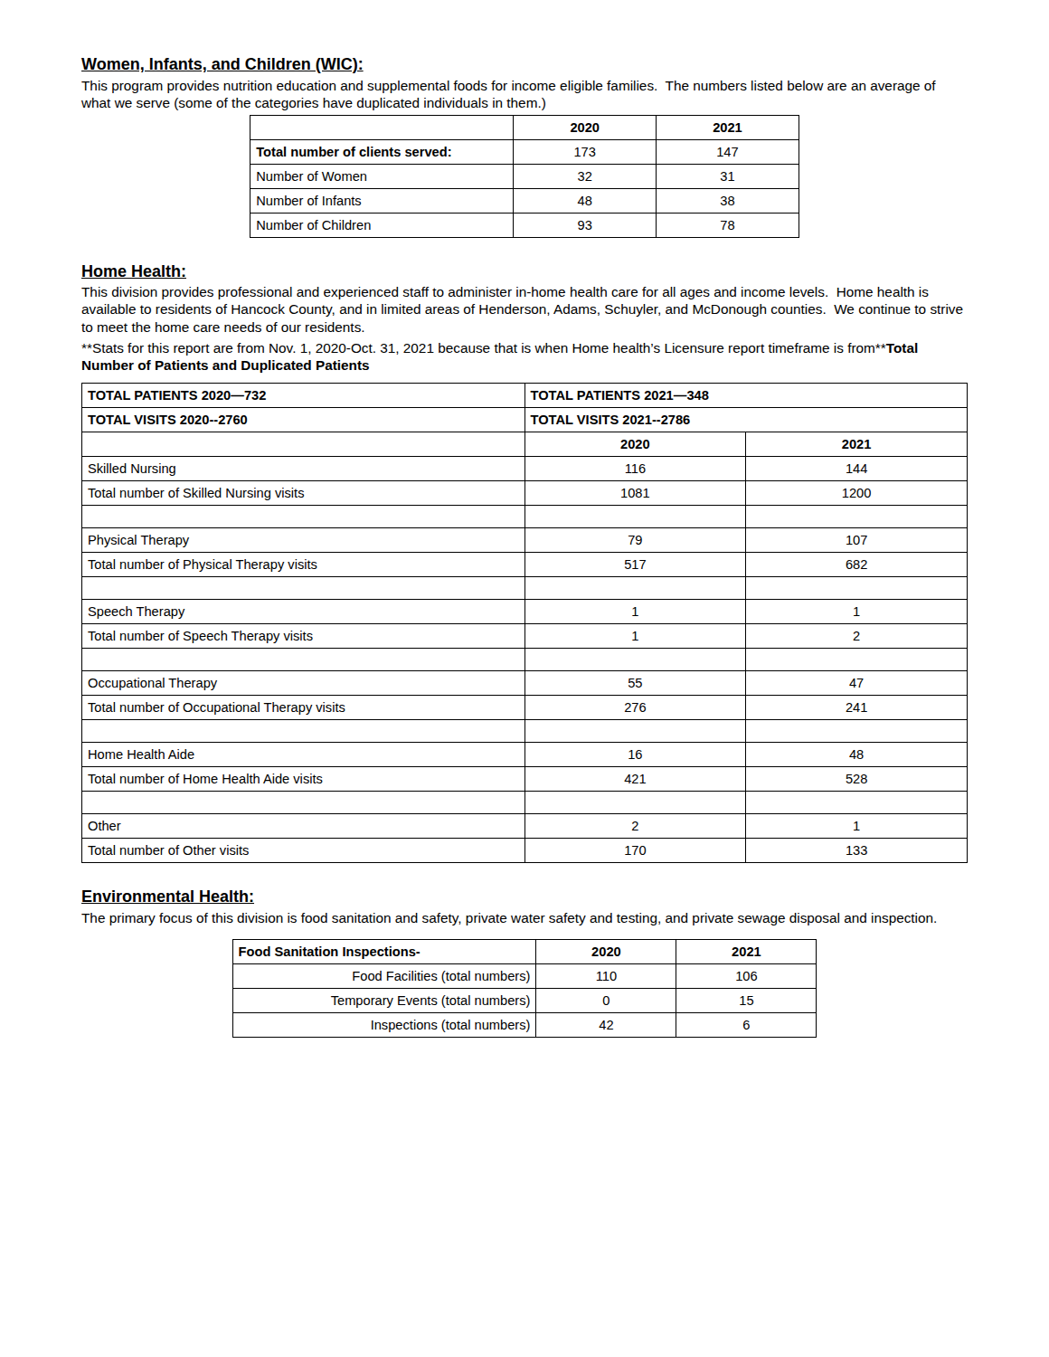Women, Infants, and Children (WIC):
This program provides nutrition education and supplemental foods for income eligible families. The numbers listed below are an average of what we serve (some of the categories have duplicated individuals in them.)
| | 2020 | 2021 |
| Total number of clients served: | 173 | 147 |
| Number of Women | 32 | 31 |
| Number of Infants | 48 | 38 |
| Number of Children | 93 | 78 |
Home Health:
This division provides professional and experienced staff to administer in-home health care for all ages and income levels. Home health is available to residents of Hancock County, and in limited areas of Henderson, Adams, Schuyler, and McDonough counties. We continue to strive to meet the home care needs of our residents.
**Stats for this report are from Nov. 1, 2020-Oct. 31, 2021 because that is when Home health’s Licensure report timeframe is from**Total Number of Patients and Duplicated Patients
| TOTAL PATIENTS 2020—732 | TOTAL PATIENTS 2021—348 |
| TOTAL VISITS 2020--2760 | TOTAL VISITS 2021--2786 |
| | 2020 | 2021 |
| Skilled Nursing | 116 | 144 |
| Total number of Skilled Nursing visits | 1081 | 1200 |
| Physical Therapy | 79 | 107 |
| Total number of Physical Therapy visits | 517 | 682 |
| Speech Therapy | 1 | 1 |
| Total number of Speech Therapy visits | 1 | 2 |
| Occupational Therapy | 55 | 47 |
| Total number of Occupational Therapy visits | 276 | 241 |
| Home Health Aide | 16 | 48 |
| Total number of Home Health Aide visits | 421 | 528 |
| Other | 2 | 1 |
| Total number of Other visits | 170 | 133 |
Environmental Health:
The primary focus of this division is food sanitation and safety, private water safety and testing, and private sewage disposal and inspection.
| Food Sanitation Inspections- | 2020 | 2021 |
| Food Facilities (total numbers) | 110 | 106 |
| Temporary Events (total numbers) | 0 | 15 |
| Inspections (total numbers) | 42 | 6 |